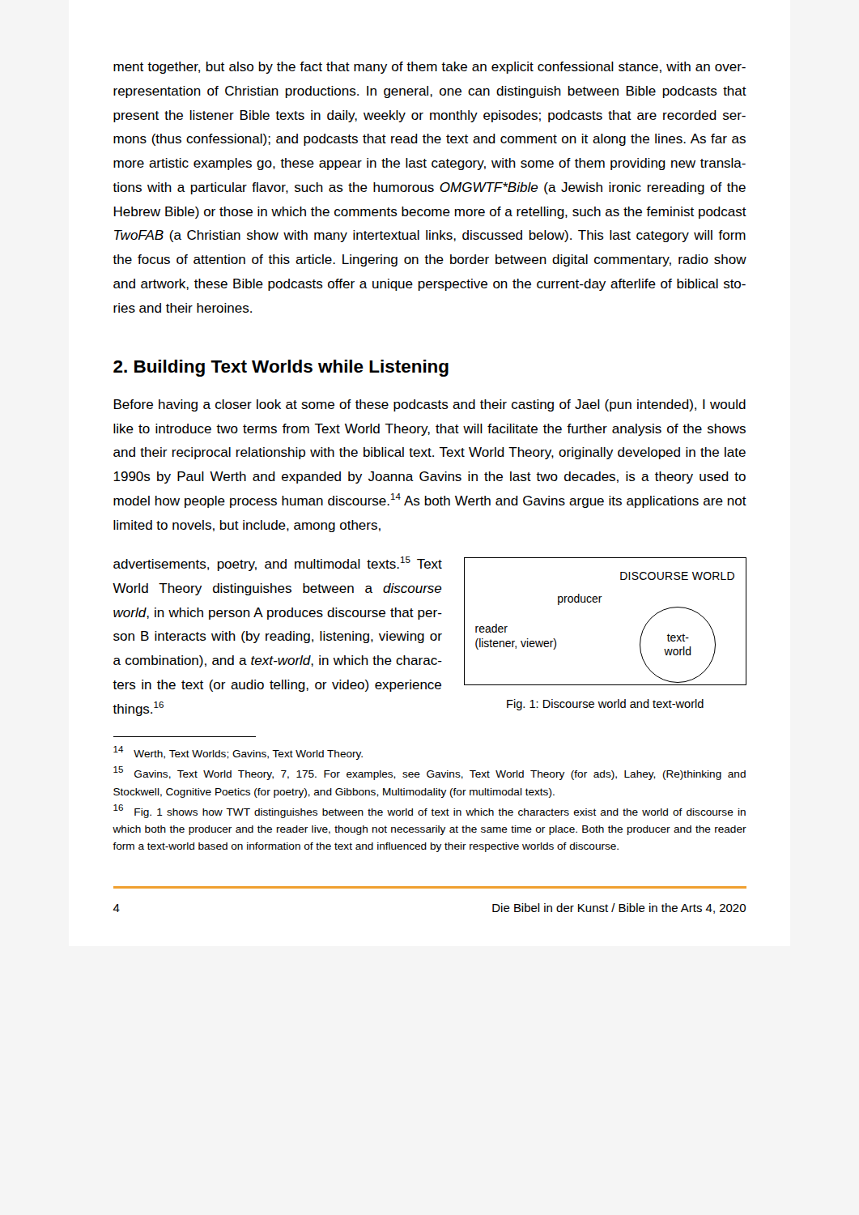ment together, but also by the fact that many of them take an explicit confessional stance, with an overrepresentation of Christian productions. In general, one can distinguish between Bible podcasts that present the listener Bible texts in daily, weekly or monthly episodes; podcasts that are recorded sermons (thus confessional); and podcasts that read the text and comment on it along the lines. As far as more artistic examples go, these appear in the last category, with some of them providing new translations with a particular flavor, such as the humorous OMGWTF*Bible (a Jewish ironic rereading of the Hebrew Bible) or those in which the comments become more of a retelling, such as the feminist podcast TwoFAB (a Christian show with many intertextual links, discussed below). This last category will form the focus of attention of this article. Lingering on the border between digital commentary, radio show and artwork, these Bible podcasts offer a unique perspective on the current-day afterlife of biblical stories and their heroines.
2. Building Text Worlds while Listening
Before having a closer look at some of these podcasts and their casting of Jael (pun intended), I would like to introduce two terms from Text World Theory, that will facilitate the further analysis of the shows and their reciprocal relationship with the biblical text. Text World Theory, originally developed in the late 1990s by Paul Werth and expanded by Joanna Gavins in the last two decades, is a theory used to model how people process human discourse.14 As both Werth and Gavins argue its applications are not limited to novels, but include, among others,
DISCOURSE WORLD producer reader
(listener, viewer) text-
world
Fig. 1: Discourse world and text-world
advertisements, poetry, and multimodal texts.15 Text World Theory distinguishes between a discourse world, in which person A produces discourse that person B interacts with (by reading, listening, viewing or a combination), and a text-world, in which the characters in the text (or audio telling, or video) experience things.16
14 Werth, Text Worlds; Gavins, Text World Theory.
15 Gavins, Text World Theory, 7, 175. For examples, see Gavins, Text World Theory (for ads), Lahey, (Re)thinking and Stockwell, Cognitive Poetics (for poetry), and Gibbons, Multimodality (for multimodal texts).
16 Fig. 1 shows how TWT distinguishes between the world of text in which the characters exist and the world of discourse in which both the producer and the reader live, though not necessarily at the same time or place. Both the producer and the reader form a text-world based on information of the text and influenced by their respective worlds of discourse.
4 Die Bibel in der Kunst / Bible in the Arts 4, 2020